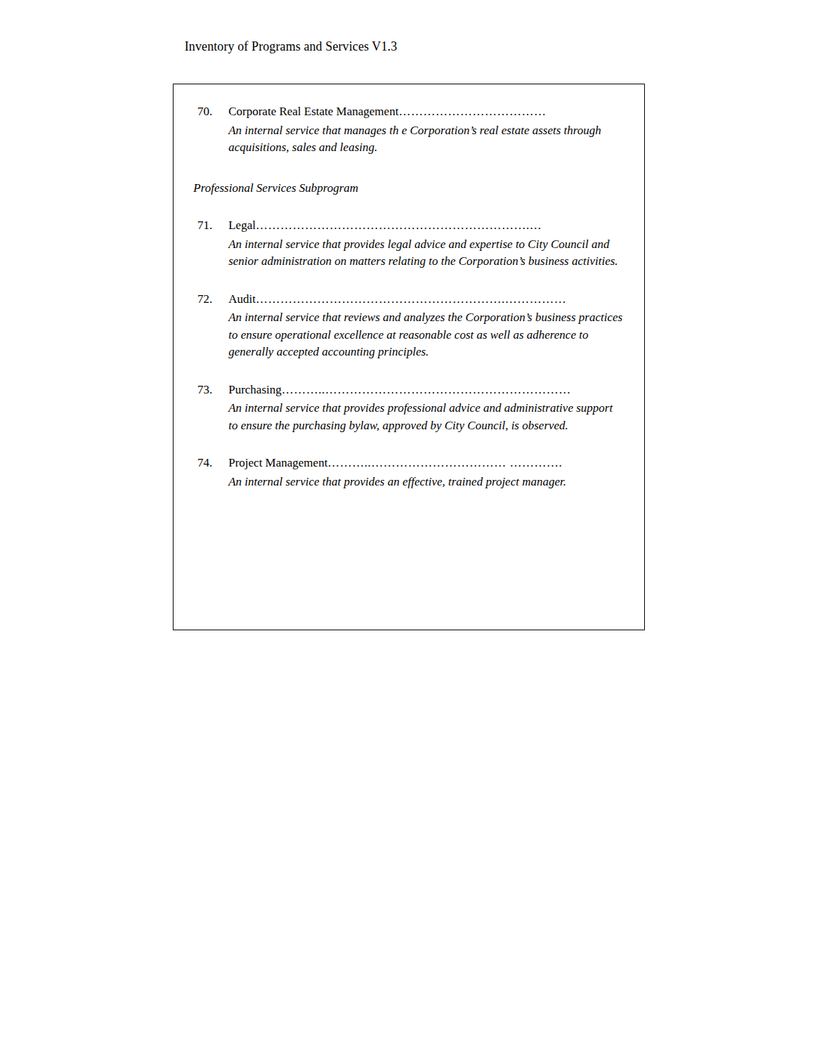Inventory of Programs and Services V1.3
70. Corporate Real Estate Management……………………………… An internal service that manages th e Corporation’s real estate assets through acquisitions, sales and leasing.
Professional Services Subprogram
71. Legal………………………………………………………….… An internal service that provides legal advice and expertise to City Council and senior administration on matters relating to the Corporation’s business activities.
72. Audit…………………………………………………….…………… An internal service that reviews and analyzes the Corporation’s business practices to ensure operational excellence at reasonable cost as well as adherence to generally accepted accounting principles.
73. Purchasing………..…………………………………………………… An internal service that provides professional advice and administrative support to ensure the purchasing bylaw, approved by City Council, is observed.
74. Project Management………..…………………………… …………. An internal service that provides an effective, trained project manager.